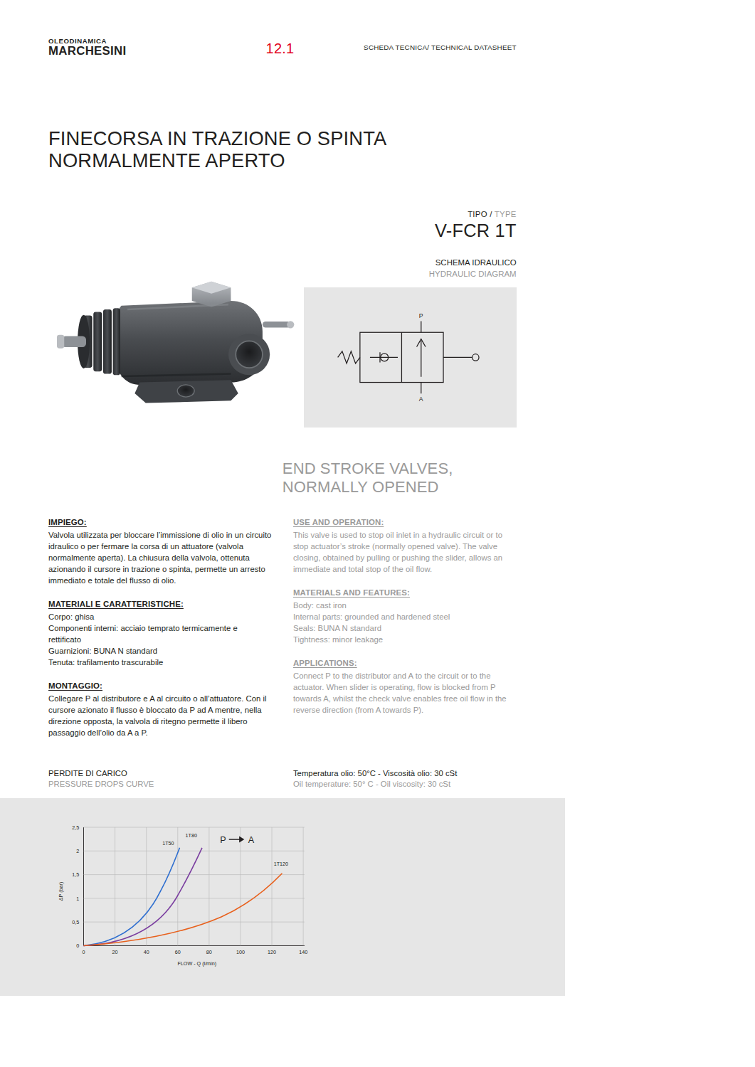OLEODINAMICA
MARCHESINI
12.1
SCHEDA TECNICA/ TECHNICAL DATASHEET
FINECORSA IN TRAZIONE O SPINTA NORMALMENTE APERTO
TIPO / TYPE
V-FCR 1T
SCHEMA IDRAULICO
HYDRAULIC DIAGRAM
P A
END STROKE VALVES,
NORMALLY OPENED
IMPIEGO:
Valvola utilizzata per bloccare l’immissione di olio in un circuito idraulico o per fermare la corsa di un attuatore (valvola normalmente aperta). La chiusura della valvola, ottenuta azionando il cursore in trazione o spinta, permette un arresto immediato e totale del flusso di olio.
MATERIALI E CARATTERISTICHE:
Corpo: ghisa
Componenti interni: acciaio temprato termicamente e rettificato
Guarnizioni: BUNA N standard
Tenuta: trafilamento trascurabile
MONTAGGIO:
Collegare P al distributore e A al circuito o all’attuatore. Con il cursore azionato il flusso è bloccato da P ad A mentre, nella direzione opposta, la valvola di ritegno permette il libero passaggio dell’olio da A a P.
USE AND OPERATION:
This valve is used to stop oil inlet in a hydraulic circuit or to stop actuator’s stroke (normally opened valve). The valve closing, obtained by pulling or pushing the slider, allows an immediate and total stop of the oil flow.
MATERIALS AND FEATURES:
Body: cast iron
Internal parts: grounded and hardened steel
Seals: BUNA N standard
Tightness: minor leakage
APPLICATIONS:
Connect P to the distributor and A to the circuit or to the actuator. When slider is operating, flow is blocked from P towards A, whilst the check valve enables free oil flow in the reverse direction (from A towards P).
PERDITE DI CARICO
PRESSURE DROPS CURVE
Temperatura olio: 50°C - Viscosità olio: 30 cSt
Oil temperature: 50° C - Oil viscosity: 30 cSt
2,5 2 1,5 1 0,5 0 0 20 40 60 80 100 120 140 FLOW - Q (l/min) ΔP (bar) 1T50 1T80 1T120 P A